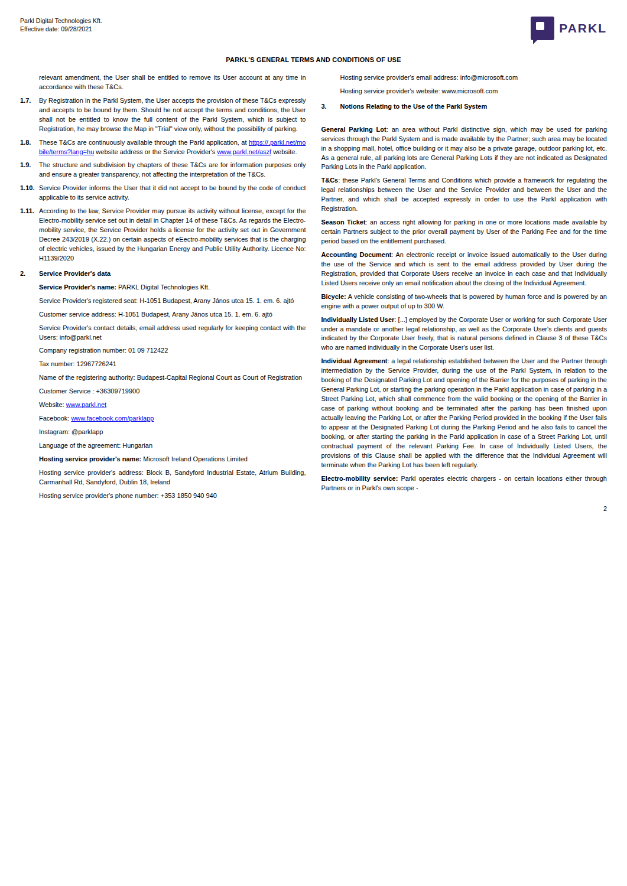Parkl Digital Technologies Kft.
Effective date: 09/28/2021
PARKL
PARKL'S GENERAL TERMS AND CONDITIONS OF USE
relevant amendment, the User shall be entitled to remove its User account at any time in accordance with these T&Cs.
1.7.
By Registration in the Parkl System, the User accepts the provision of these T&Cs expressly and accepts to be bound by them. Should he not accept the terms and conditions, the User shall not be entitled to know the full content of the Parkl System, which is subject to Registration, he may browse the Map in "Trial" view only, without the possibility of parking.
1.8.
These T&Cs are continuously available through the Parkl application, at https://.parkl.net/mobile/terms?lang=hu website address or the Service Provider's www.parkl.net/aszf website.
1.9.
The structure and subdivision by chapters of these T&Cs are for information purposes only and ensure a greater transparency, not affecting the interpretation of the T&Cs.
1.10.
Service Provider informs the User that it did not accept to be bound by the code of conduct applicable to its service activity.
1.11.
According to the law, Service Provider may pursue its activity without license, except for the Electro-mobility service set out in detail in Chapter 14 of these T&Cs. As regards the Electro-mobility service, the Service Provider holds a license for the activity set out in Government Decree 243/2019 (X.22.) on certain aspects of eEectro-mobility services that is the charging of electric vehicles, issued by the Hungarian Energy and Public Utility Authority. Licence No: H1139/2020
2.
Service Provider's data
Service Provider's name: PARKL Digital Technologies Kft.
Service Provider's registered seat: H-1051 Budapest, Arany János utca 15. 1. em. 6. ajtó
Customer service address: H-1051 Budapest, Arany János utca 15. 1. em. 6. ajtó
Service Provider's contact details, email address used regularly for keeping contact with the Users: info@parkl.net
Company registration number: 01 09 712422
Tax number: 12967726241
Name of the registering authority: Budapest-Capital Regional Court as Court of Registration
Customer Service : +36309719900
Website: www.parkl.net
Facebook: www.facebook.com/parklapp
Instagram: @parklapp
Language of the agreement: Hungarian
Hosting service provider's name: Microsoft Ireland Operations Limited
Hosting service provider's address: Block B, Sandyford Industrial Estate, Atrium Building, Carmanhall Rd, Sandyford, Dublin 18, Ireland
Hosting service provider's phone number: +353 1850 940 940
Hosting service provider's email address: info@microsoft.com
Hosting service provider's website: www.microsoft.com
3.
Notions Relating to the Use of the Parkl System
.
General Parking Lot: an area without Parkl distinctive sign, which may be used for parking services through the Parkl System and is made available by the Partner; such area may be located in a shopping mall, hotel, office building or it may also be a private garage, outdoor parking lot, etc. As a general rule, all parking lots are General Parking Lots if they are not indicated as Designated Parking Lots in the Parkl application.
T&Cs: these Parkl's General Terms and Conditions which provide a framework for regulating the legal relationships between the User and the Service Provider and between the User and the Partner, and which shall be accepted expressly in order to use the Parkl application with Registration.
Season Ticket: an access right allowing for parking in one or more locations made available by certain Partners subject to the prior overall payment by User of the Parking Fee and for the time period based on the entitlement purchased.
Accounting Document: An electronic receipt or invoice issued automatically to the User during the use of the Service and which is sent to the email address provided by User during the Registration, provided that Corporate Users receive an invoice in each case and that Individually Listed Users receive only an email notification about the closing of the Individual Agreement.
Bicycle: A vehicle consisting of two-wheels that is powered by human force and is powered by an engine with a power output of up to 300 W.
Individually Listed User: [...] employed by the Corporate User or working for such Corporate User under a mandate or another legal relationship, as well as the Corporate User's clients and guests indicated by the Corporate User freely, that is natural persons defined in Clause 3 of these T&Cs who are named individually in the Corporate User's user list.
Individual Agreement: a legal relationship established between the User and the Partner through intermediation by the Service Provider, during the use of the Parkl System, in relation to the booking of the Designated Parking Lot and opening of the Barrier for the purposes of parking in the General Parking Lot, or starting the parking operation in the Parkl application in case of parking in a Street Parking Lot, which shall commence from the valid booking or the opening of the Barrier in case of parking without booking and be terminated after the parking has been finished upon actually leaving the Parking Lot, or after the Parking Period provided in the booking if the User fails to appear at the Designated Parking Lot during the Parking Period and he also fails to cancel the booking, or after starting the parking in the Parkl application in case of a Street Parking Lot, until contractual payment of the relevant Parking Fee. In case of Individually Listed Users, the provisions of this Clause shall be applied with the difference that the Individual Agreement will terminate when the Parking Lot has been left regularly.
Electro-mobility service: Parkl operates electric chargers - on certain locations either through Partners or in Parkl's own scope -
2